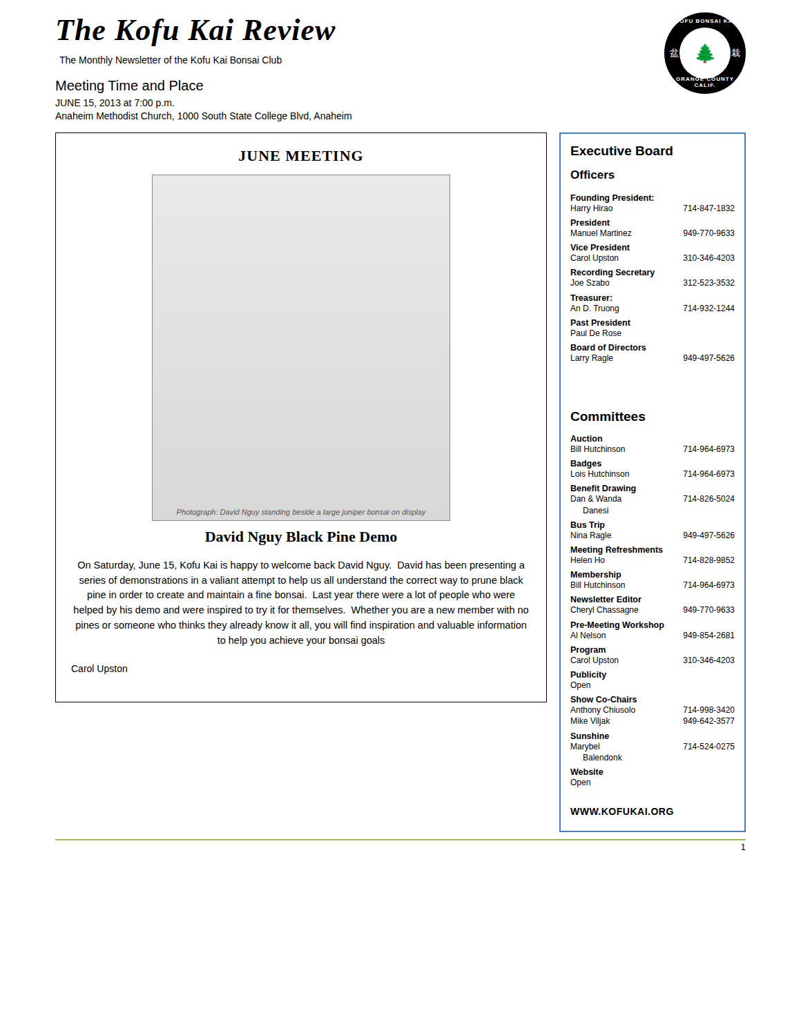The Kofu Kai Review
The Monthly Newsletter of the Kofu Kai Bonsai Club
Meeting Time and Place
JUNE 15, 2013 at 7:00 p.m.
Anaheim Methodist Church, 1000 South State College Blvd, Anaheim
KOFU BONSAI KAI 盆 🌲 栽 ORANGE COUNTY CALIF.
JUNE MEETING
Photograph: David Nguy standing beside a large juniper bonsai on display
David Nguy Black Pine Demo
On Saturday, June 15, Kofu Kai is happy to welcome back David Nguy. David has been presenting a series of demonstrations in a valiant attempt to help us all understand the correct way to prune black pine in order to create and maintain a fine bonsai. Last year there were a lot of people who were helped by his demo and were inspired to try it for themselves. Whether you are a new member with no pines or someone who thinks they already know it all, you will find inspiration and valuable information to help you achieve your bonsai goals
Carol Upston
Executive Board
Officers
Founding President:
Harry Hirao 714-847-1832
President
Manuel Martinez 949-770-9633
Vice President
Carol Upston 310-346-4203
Recording Secretary
Joe Szabo 312-523-3532
Treasurer:
An D. Truong 714-932-1244
Past President
Paul De Rose
Board of Directors
Larry Ragle 949-497-5626
Committees
Auction
Bill Hutchinson 714-964-6973
Badges
Lois Hutchinson 714-964-6973
Benefit Drawing
Dan & Wanda 714-826-5024
Danesi
Bus Trip
Nina Ragle 949-497-5626
Meeting Refreshments
Helen Ho 714-828-9852
Membership
Bill Hutchinson 714-964-6973
Newsletter Editor
Cheryl Chassagne 949-770-9633
Pre-Meeting Workshop
Al Nelson 949-854-2681
Program
Carol Upston 310-346-4203
Publicity
Open
Show Co-Chairs
Anthony Chiusolo 714-998-3420
Mike Viljak 949-642-3577
Sunshine
Marybel 714-524-0275
Balendonk
Website
Open
WWW.KOFUKAI.ORG
1